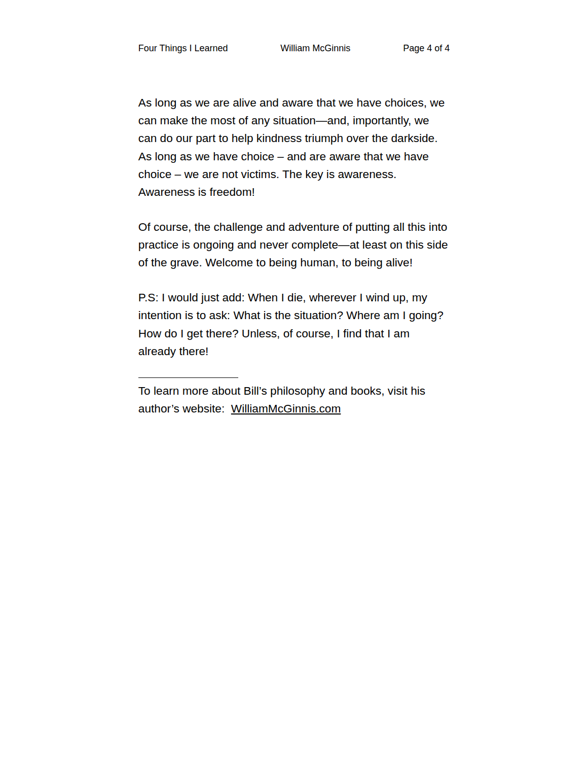Four Things I Learned William McGinnis Page 4 of 4
As long as we are alive and aware that we have choices, we can make the most of any situation—and, importantly, we can do our part to help kindness triumph over the darkside. As long as we have choice – and are aware that we have choice – we are not victims. The key is awareness. Awareness is freedom!
Of course, the challenge and adventure of putting all this into practice is ongoing and never complete—at least on this side of the grave. Welcome to being human, to being alive!
P.S: I would just add: When I die, wherever I wind up, my intention is to ask: What is the situation? Where am I going? How do I get there? Unless, of course, I find that I am already there!
To learn more about Bill’s philosophy and books, visit his author’s website: WilliamMcGinnis.com